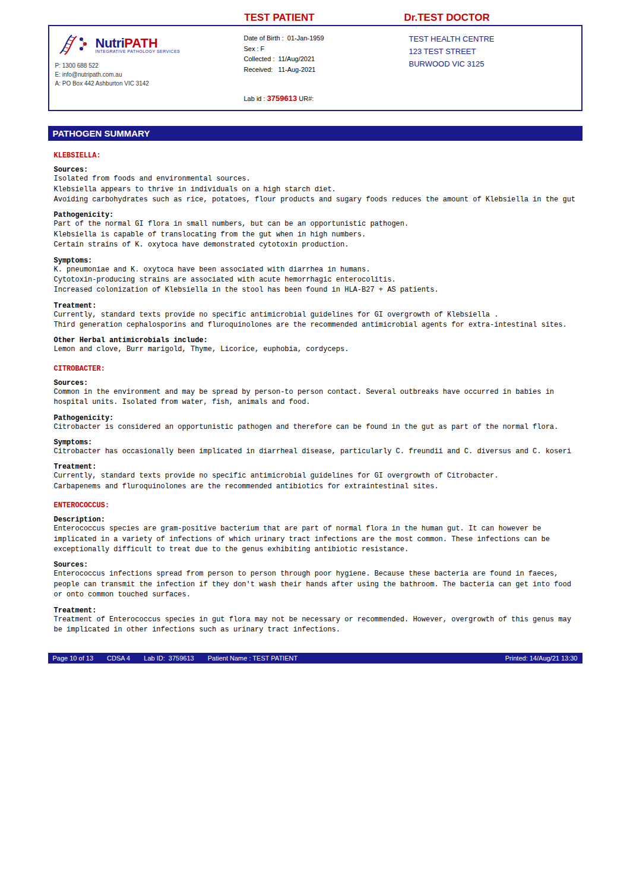TEST PATIENT
Dr.TEST DOCTOR
Nutri PATH
INTEGRATIVE PATHOLOGY SERVICES
P: 1300 688 522
E: info@nutripath.com.au
A: PO Box 442 Ashburton VIC 3142
Date of Birth : 01-Jan-1959
Sex : F
Collected : 11/Aug/2021
Received: 11-Aug-2021
Lab id : 3759613 UR#:
TEST HEALTH CENTRE
123 TEST STREET
BURWOOD VIC 3125
PATHOGEN SUMMARY
KLEBSIELLA:
Sources:
Isolated from foods and environmental sources.
Klebsiella appears to thrive in individuals on a high starch diet.
Avoiding carbohydrates such as rice, potatoes, flour products and sugary foods reduces the amount of Klebsiella in the gut
Pathogenicity:
Part of the normal GI flora in small numbers, but can be an opportunistic pathogen.
Klebsiella is capable of translocating from the gut when in high numbers.
Certain strains of K. oxytoca have demonstrated cytotoxin production.
Symptoms:
K. pneumoniae and K. oxytoca have been associated with diarrhea in humans.
Cytotoxin-producing strains are associated with acute hemorrhagic enterocolitis.
Increased colonization of Klebsiella in the stool has been found in HLA-B27 + AS patients.
Treatment:
Currently, standard texts provide no specific antimicrobial guidelines for GI overgrowth of Klebsiella .
Third generation cephalosporins and fluroquinolones are the recommended antimicrobial agents for extra-intestinal sites.
Other Herbal antimicrobials include:
Lemon and clove, Burr marigold, Thyme, Licorice, euphobia, cordyceps.
CITROBACTER:
Sources:
Common in the environment and may be spread by person-to person contact. Several outbreaks have occurred in babies in hospital units. Isolated from water, fish, animals and food.
Pathogenicity:
Citrobacter is considered an opportunistic pathogen and therefore can be found in the gut as part of the normal flora.
Symptoms:
Citrobacter has occasionally been implicated in diarrheal disease, particularly C. freundii and C. diversus and C. koseri
Treatment:
Currently, standard texts provide no specific antimicrobial guidelines for GI overgrowth of Citrobacter.
Carbapenems and fluroquinolones are the recommended antibiotics for extraintestinal sites.
ENTEROCOCCUS:
Description:
Enterococcus species are gram-positive bacterium that are part of normal flora in the human gut. It can however be implicated in a variety of infections of which urinary tract infections are the most common. These infections can be exceptionally difficult to treat due to the genus exhibiting antibiotic resistance.
Sources:
Enterococcus infections spread from person to person through poor hygiene. Because these bacteria are found in faeces, people can transmit the infection if they don't wash their hands after using the bathroom. The bacteria can get into food or onto common touched surfaces.
Treatment:
Treatment of Enterococcus species in gut flora may not be necessary or recommended. However, overgrowth of this genus may be implicated in other infections such as urinary tract infections.
Page 10 of 13 CDSA 4 Lab ID: 3759613 Patient Name : TEST PATIENT
Printed: 14/Aug/21 13:30